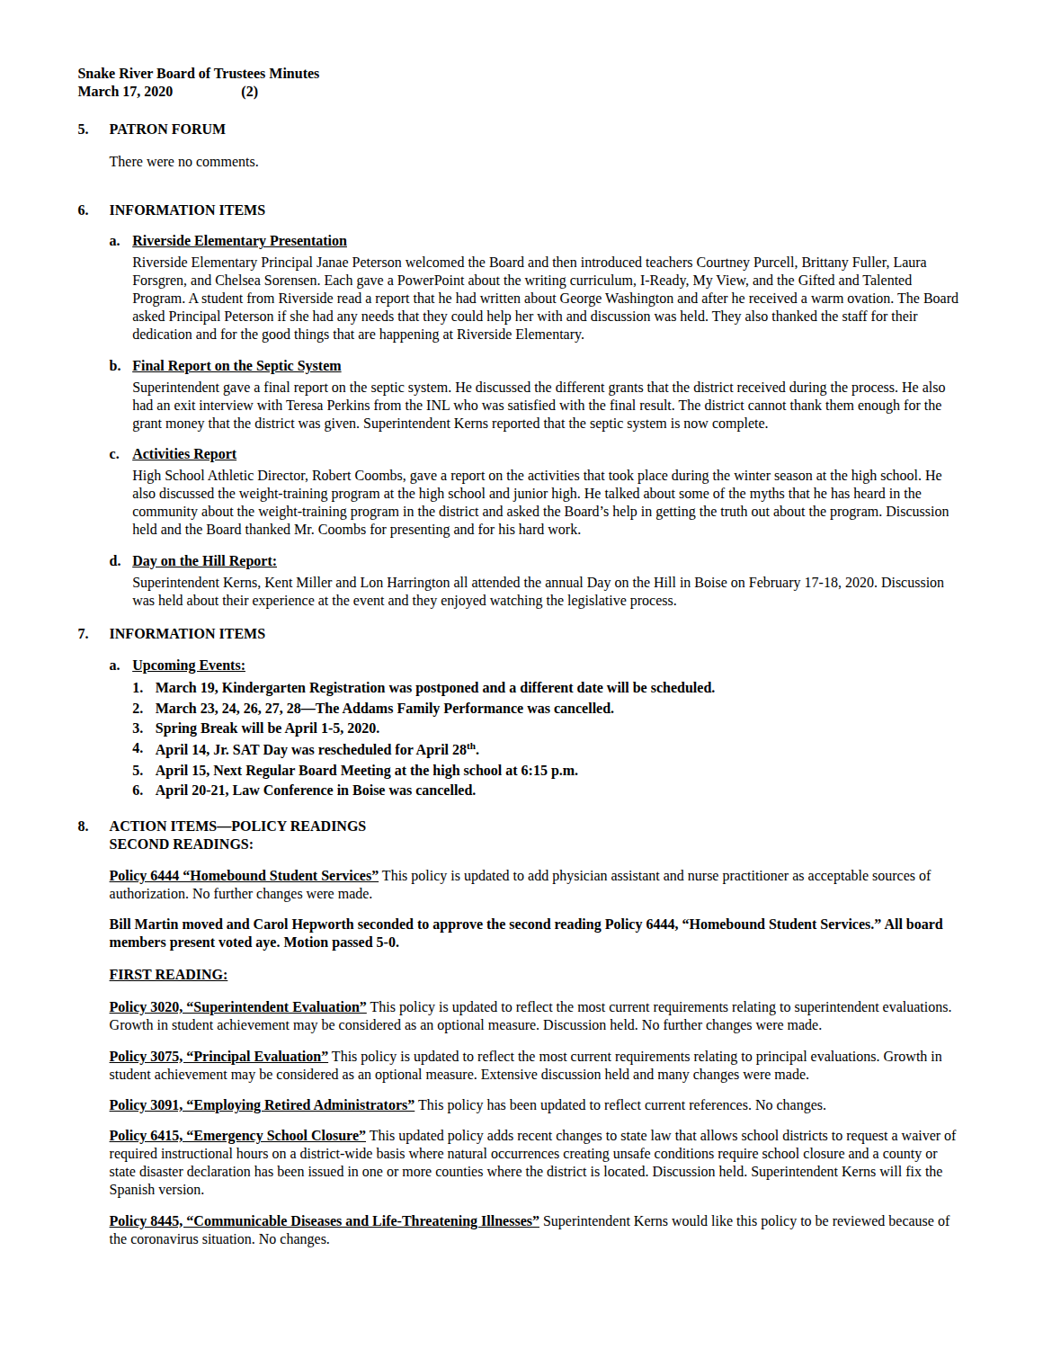Snake River Board of Trustees Minutes March 17, 2020 (2)
5.
Patron Forum
There were no comments.
6.
Information Items
a.
Riverside Elementary Presentation
Riverside Elementary Principal Janae Peterson welcomed the Board and then introduced teachers Courtney Purcell, Brittany Fuller, Laura Forsgren, and Chelsea Sorensen. Each gave a PowerPoint about the writing curriculum, I-Ready, My View, and the Gifted and Talented Program. A student from Riverside read a report that he had written about George Washington and after he received a warm ovation. The Board asked Principal Peterson if she had any needs that they could help her with and discussion was held. They also thanked the staff for their dedication and for the good things that are happening at Riverside Elementary.
b.
Final Report on the Septic System
Superintendent gave a final report on the septic system. He discussed the different grants that the district received during the process. He also had an exit interview with Teresa Perkins from the INL who was satisfied with the final result. The district cannot thank them enough for the grant money that the district was given. Superintendent Kerns reported that the septic system is now complete.
c.
Activities Report
High School Athletic Director, Robert Coombs, gave a report on the activities that took place during the winter season at the high school. He also discussed the weight-training program at the high school and junior high. He talked about some of the myths that he has heard in the community about the weight-training program in the district and asked the Board’s help in getting the truth out about the program. Discussion held and the Board thanked Mr. Coombs for presenting and for his hard work.
d.
Day on the Hill Report:
Superintendent Kerns, Kent Miller and Lon Harrington all attended the annual Day on the Hill in Boise on February 17-18, 2020. Discussion was held about their experience at the event and they enjoyed watching the legislative process.
7.
Information Items
a.
Upcoming Events:
1. March 19, Kindergarten Registration was postponed and a different date will be scheduled.
2. March 23, 24, 26, 27, 28—The Addams Family Performance was cancelled.
3. Spring Break will be April 1-5, 2020.
4. April 14, Jr. SAT Day was rescheduled for April 28th.
5. April 15, Next Regular Board Meeting at the high school at 6:15 p.m.
6. April 20-21, Law Conference in Boise was cancelled.
8.
ACTION ITEMS—POLICY READINGS
SECOND READINGS:
Policy 6444 “Homebound Student Services” This policy is updated to add physician assistant and nurse practitioner as acceptable sources of authorization. No further changes were made.
Bill Martin moved and Carol Hepworth seconded to approve the second reading Policy 6444, “Homebound Student Services.” All board members present voted aye. Motion passed 5-0.
FIRST READING:
Policy 3020, “Superintendent Evaluation” This policy is updated to reflect the most current requirements relating to superintendent evaluations. Growth in student achievement may be considered as an optional measure. Discussion held. No further changes were made.
Policy 3075, “Principal Evaluation” This policy is updated to reflect the most current requirements relating to principal evaluations. Growth in student achievement may be considered as an optional measure. Extensive discussion held and many changes were made.
Policy 3091, “Employing Retired Administrators” This policy has been updated to reflect current references. No changes.
Policy 6415, “Emergency School Closure” This updated policy adds recent changes to state law that allows school districts to request a waiver of required instructional hours on a district-wide basis where natural occurrences creating unsafe conditions require school closure and a county or state disaster declaration has been issued in one or more counties where the district is located. Discussion held. Superintendent Kerns will fix the Spanish version.
Policy 8445, “Communicable Diseases and Life-Threatening Illnesses” Superintendent Kerns would like this policy to be reviewed because of the coronavirus situation. No changes.